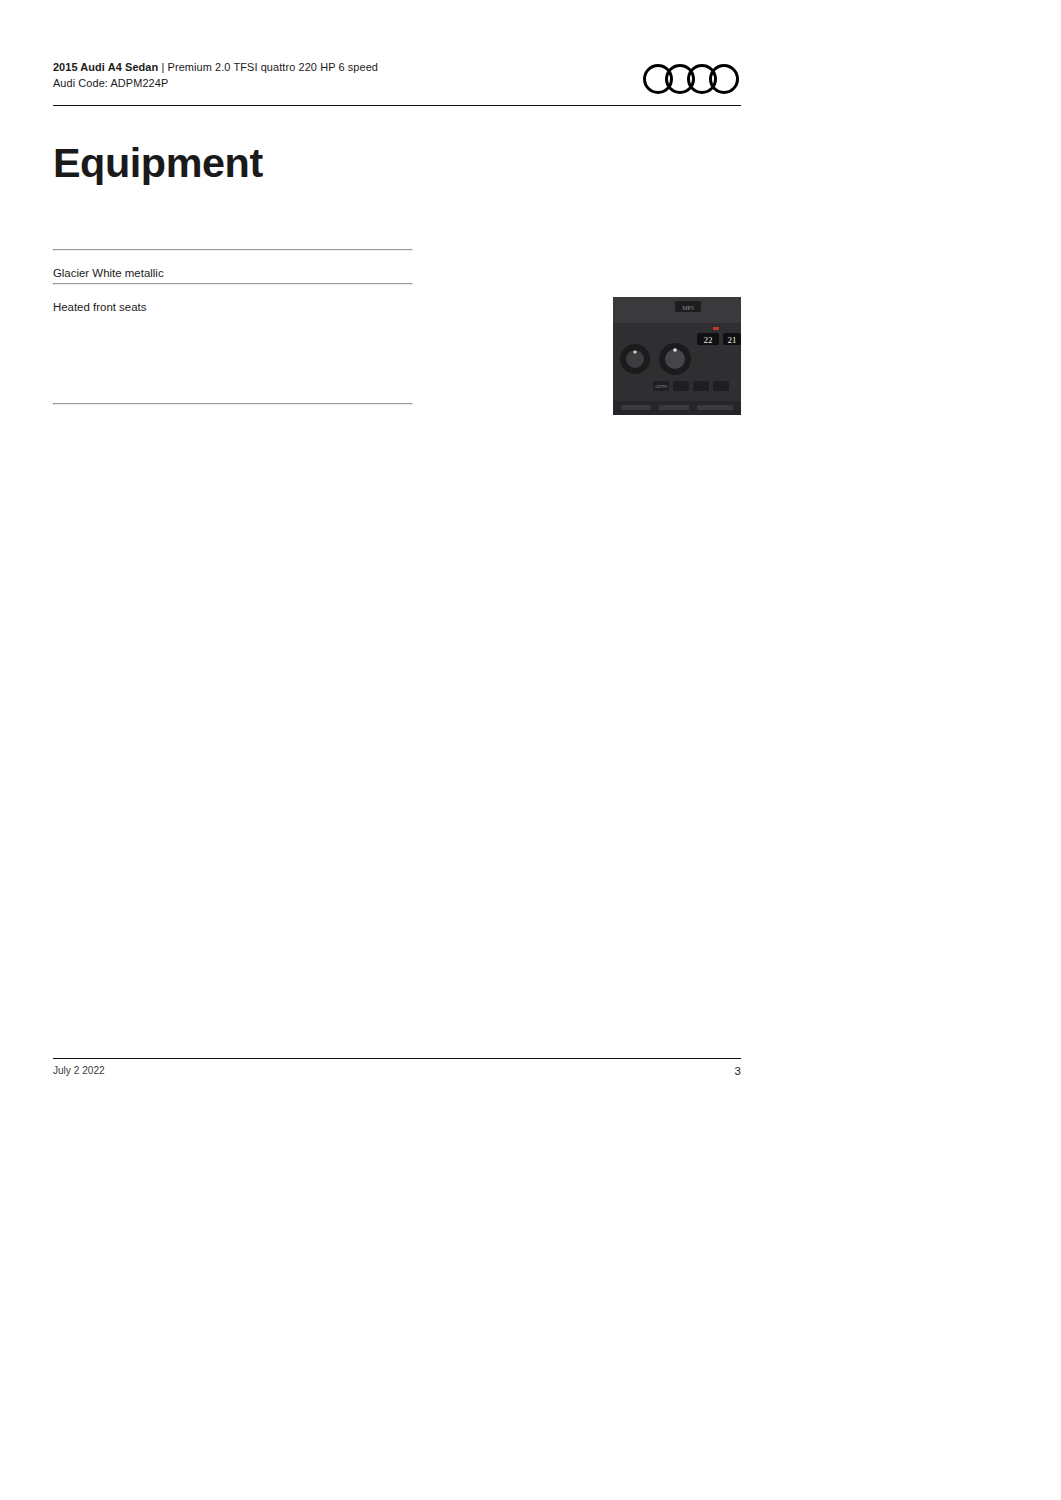2015 Audi A4 Sedan | Premium 2.0 TFSI quattro 220 HP 6 speed
Audi Code: ADPM224P
Equipment
Glacier White metallic
Heated front seats
MP3 22 21 AUTO
July 2 2022 3